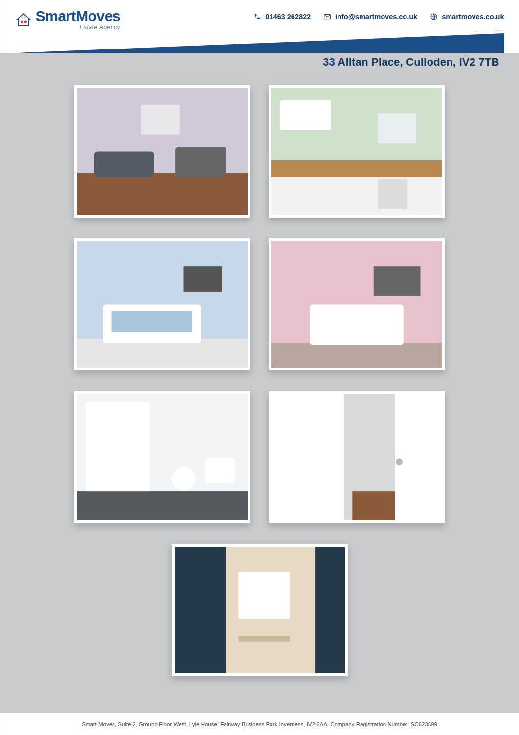Smart Moves Estate Agency
01463 262822 info@smartmoves.co.uk smartmoves.co.uk
33 Alltan Place, Culloden, IV2 7TB
Living and dining area
Kitchen
Bedroom one
Bedroom two
Shower room
Hallway
Interior doorway and hall detail
Smart Moves, Suite 2, Ground Floor West, Lyle House, Fairway Business Park Inverness, IV2 6AA. Company Registration Number: SC623599